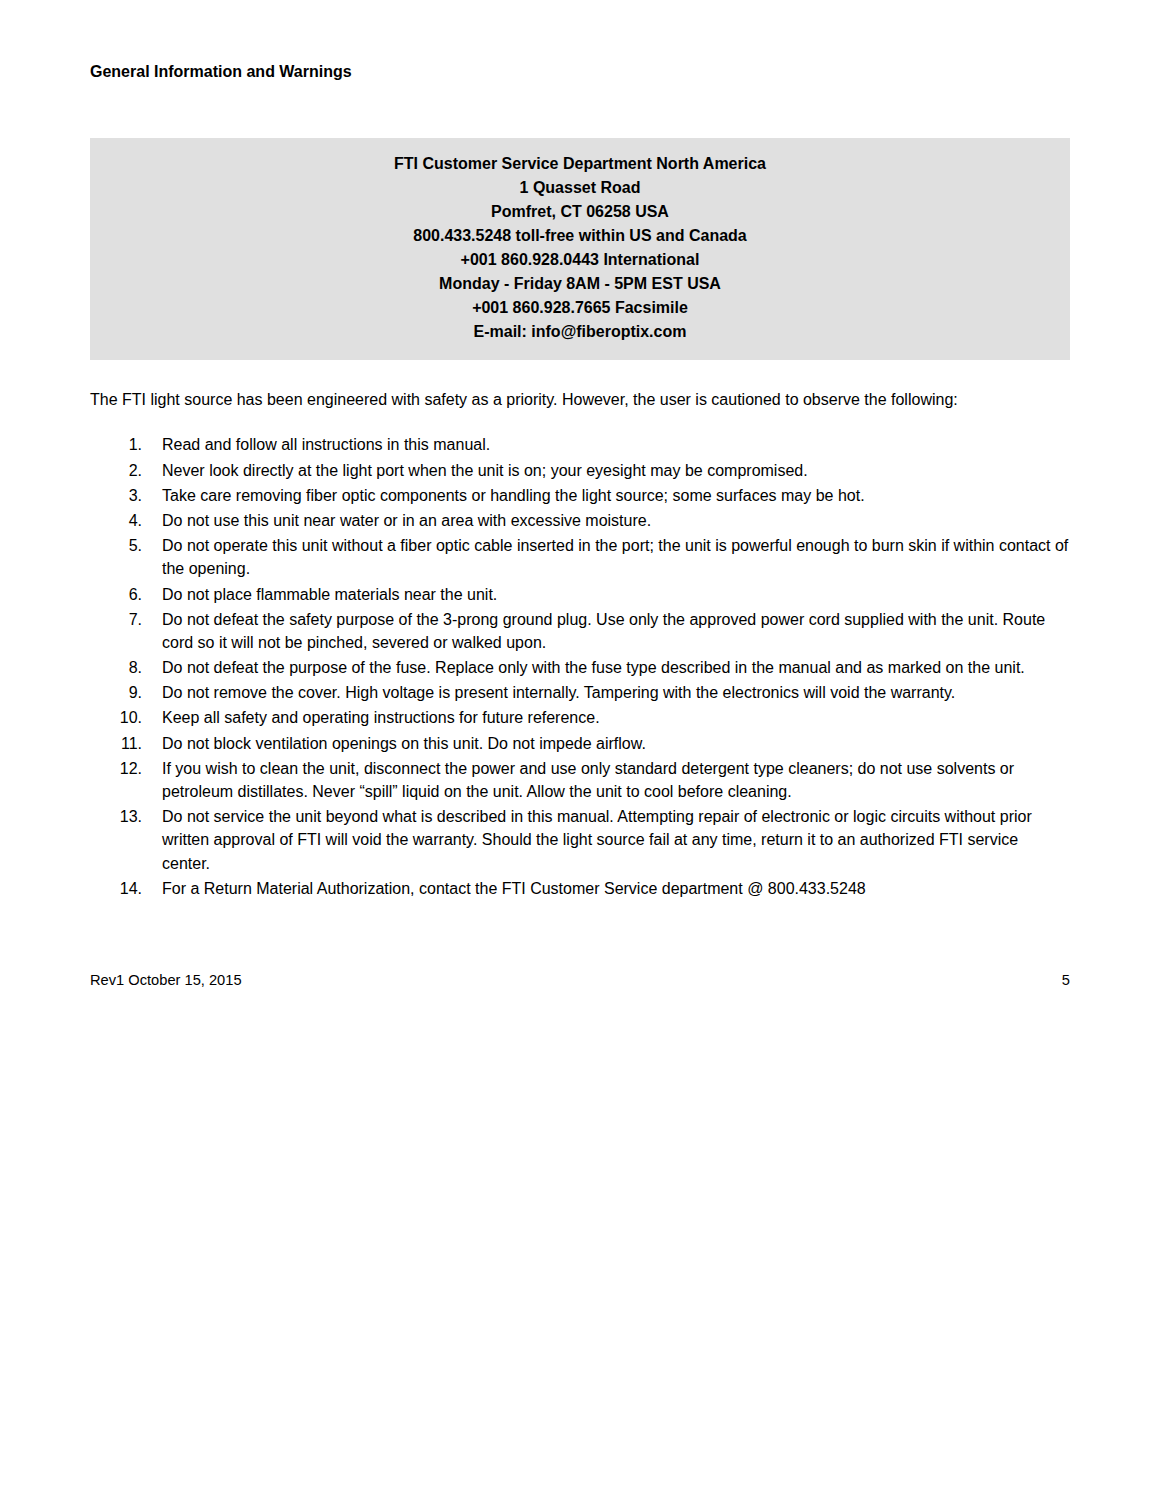General Information and Warnings
FTI Customer Service Department North America
1 Quasset Road
Pomfret, CT 06258 USA
800.433.5248 toll-free within US and Canada
+001 860.928.0443 International
Monday - Friday 8AM - 5PM EST USA
+001 860.928.7665 Facsimile
E-mail: info@fiberoptix.com
The FTI light source has been engineered with safety as a priority. However, the user is cautioned to observe the following:
Read and follow all instructions in this manual.
Never look directly at the light port when the unit is on; your eyesight may be compromised.
Take care removing fiber optic components or handling the light source; some surfaces may be hot.
Do not use this unit near water or in an area with excessive moisture.
Do not operate this unit without a fiber optic cable inserted in the port; the unit is powerful enough to burn skin if within contact of the opening.
Do not place flammable materials near the unit.
Do not defeat the safety purpose of the 3-prong ground plug. Use only the approved power cord supplied with the unit. Route cord so it will not be pinched, severed or walked upon.
Do not defeat the purpose of the fuse. Replace only with the fuse type described in the manual and as marked on the unit.
Do not remove the cover. High voltage is present internally. Tampering with the electronics will void the warranty.
Keep all safety and operating instructions for future reference.
Do not block ventilation openings on this unit. Do not impede airflow.
If you wish to clean the unit, disconnect the power and use only standard detergent type cleaners; do not use solvents or petroleum distillates. Never “spill” liquid on the unit. Allow the unit to cool before cleaning.
Do not service the unit beyond what is described in this manual. Attempting repair of electronic or logic circuits without prior written approval of FTI will void the warranty. Should the light source fail at any time, return it to an authorized FTI service center.
For a Return Material Authorization, contact the FTI Customer Service department @ 800.433.5248
Rev1 October 15, 2015 5